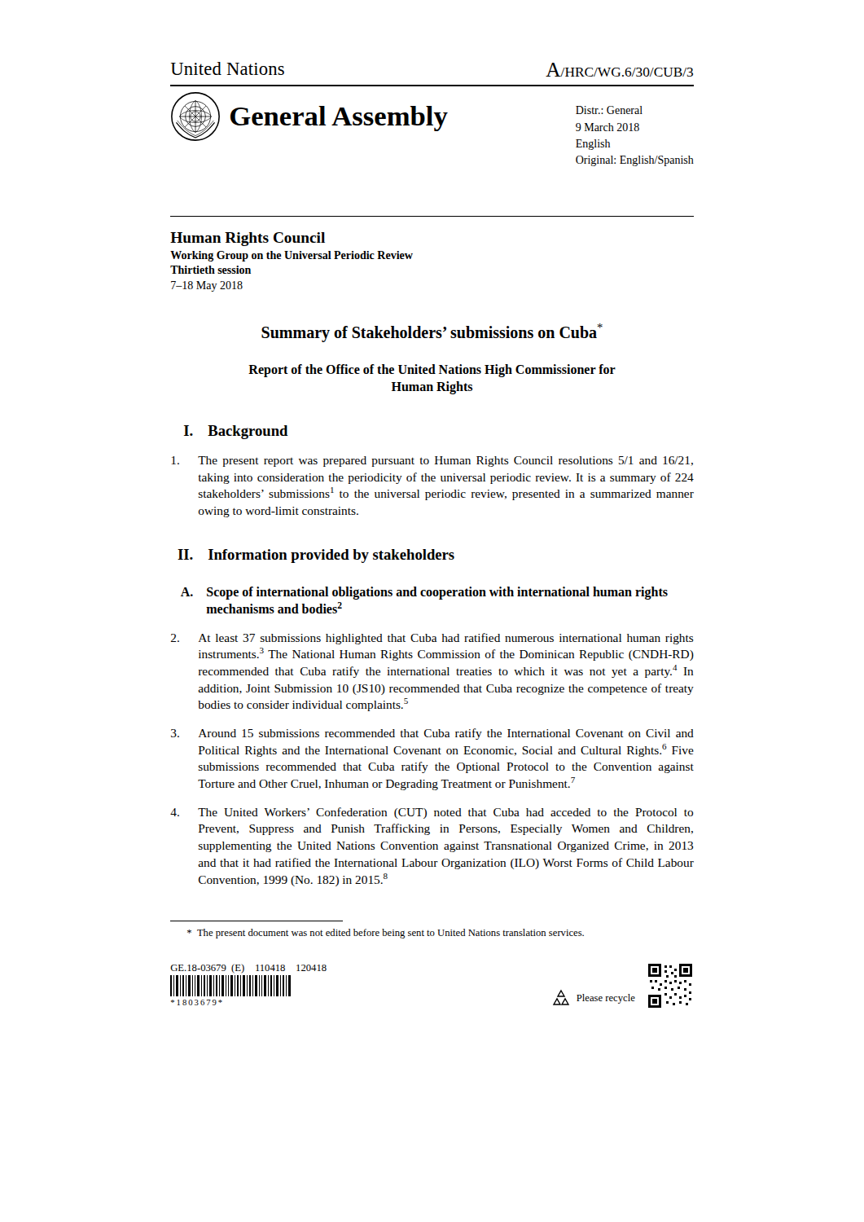United Nations
A/HRC/WG.6/30/CUB/3
General Assembly
Distr.: General
9 March 2018
English
Original: English/Spanish
Human Rights Council
Working Group on the Universal Periodic Review
Thirtieth session
7–18 May 2018
Summary of Stakeholders’ submissions on Cuba*
Report of the Office of the United Nations High Commissioner for
Human Rights
I. Background
1. The present report was prepared pursuant to Human Rights Council resolutions 5/1 and 16/21, taking into consideration the periodicity of the universal periodic review. It is a summary of 224 stakeholders’ submissions1 to the universal periodic review, presented in a summarized manner owing to word-limit constraints.
II. Information provided by stakeholders
A. Scope of international obligations and cooperation with international human rights mechanisms and bodies2
2. At least 37 submissions highlighted that Cuba had ratified numerous international human rights instruments.3 The National Human Rights Commission of the Dominican Republic (CNDH-RD) recommended that Cuba ratify the international treaties to which it was not yet a party.4 In addition, Joint Submission 10 (JS10) recommended that Cuba recognize the competence of treaty bodies to consider individual complaints.5
3. Around 15 submissions recommended that Cuba ratify the International Covenant on Civil and Political Rights and the International Covenant on Economic, Social and Cultural Rights.6 Five submissions recommended that Cuba ratify the Optional Protocol to the Convention against Torture and Other Cruel, Inhuman or Degrading Treatment or Punishment.7
4. The United Workers’ Confederation (CUT) noted that Cuba had acceded to the Protocol to Prevent, Suppress and Punish Trafficking in Persons, Especially Women and Children, supplementing the United Nations Convention against Transnational Organized Crime, in 2013 and that it had ratified the International Labour Organization (ILO) Worst Forms of Child Labour Convention, 1999 (No. 182) in 2015.8
* The present document was not edited before being sent to United Nations translation services.
GE.18-03679 (E) 110418 120418
*1803679*
Please recycle